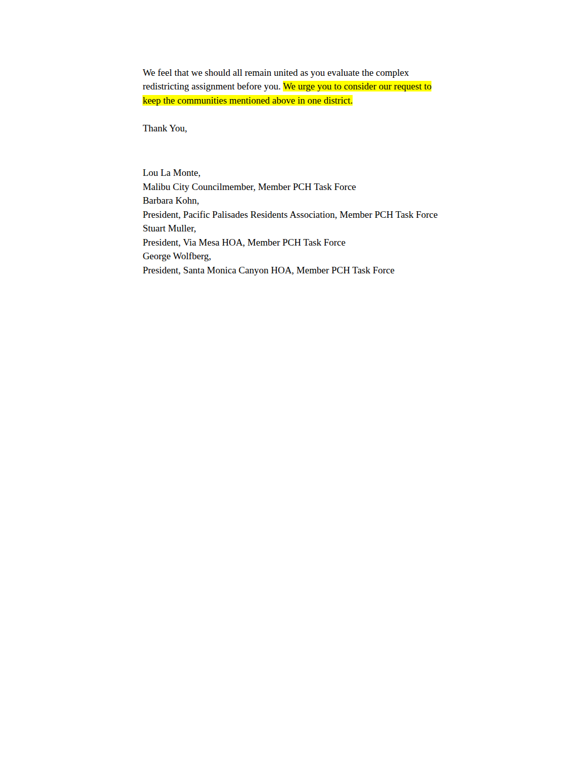We feel that we should all remain united as you evaluate the complex redistricting assignment before you. We urge you to consider our request to keep the communities mentioned above in one district.
Thank You,
Lou La Monte,
Malibu City Councilmember, Member PCH Task Force
Barbara Kohn,
President, Pacific Palisades Residents Association, Member PCH Task Force
Stuart Muller,
President, Via Mesa HOA, Member PCH Task Force
George Wolfberg,
President, Santa Monica Canyon HOA, Member PCH Task Force